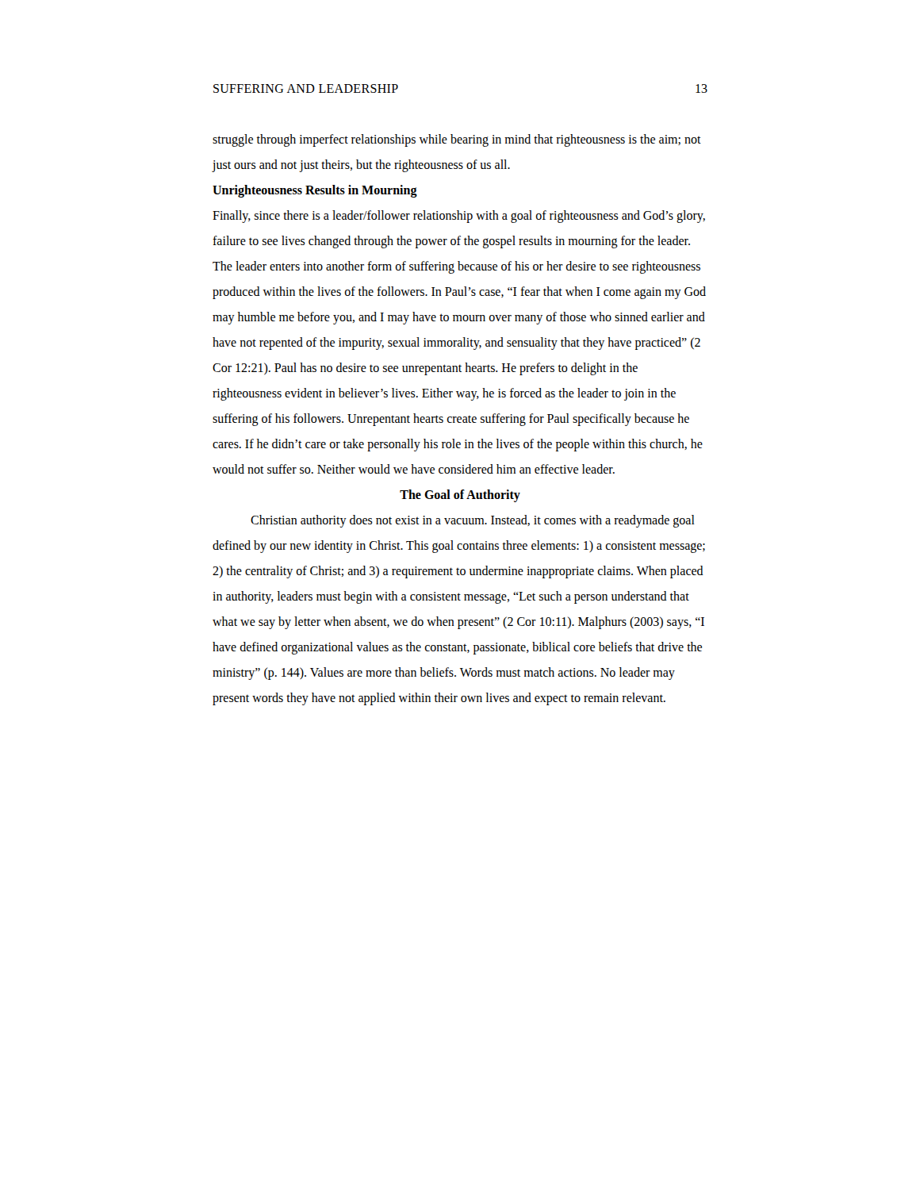Suffering and Leadership 13
struggle through imperfect relationships while bearing in mind that righteousness is the aim; not just ours and not just theirs, but the righteousness of us all.
Unrighteousness Results in Mourning
Finally, since there is a leader/follower relationship with a goal of righteousness and God’s glory, failure to see lives changed through the power of the gospel results in mourning for the leader. The leader enters into another form of suffering because of his or her desire to see righteousness produced within the lives of the followers. In Paul’s case, “I fear that when I come again my God may humble me before you, and I may have to mourn over many of those who sinned earlier and have not repented of the impurity, sexual immorality, and sensuality that they have practiced” (2 Cor 12:21). Paul has no desire to see unrepentant hearts. He prefers to delight in the righteousness evident in believer’s lives. Either way, he is forced as the leader to join in the suffering of his followers. Unrepentant hearts create suffering for Paul specifically because he cares. If he didn’t care or take personally his role in the lives of the people within this church, he would not suffer so. Neither would we have considered him an effective leader.
The Goal of Authority
Christian authority does not exist in a vacuum. Instead, it comes with a readymade goal defined by our new identity in Christ. This goal contains three elements: 1) a consistent message; 2) the centrality of Christ; and 3) a requirement to undermine inappropriate claims. When placed in authority, leaders must begin with a consistent message, “Let such a person understand that what we say by letter when absent, we do when present” (2 Cor 10:11). Malphurs (2003) says, “I have defined organizational values as the constant, passionate, biblical core beliefs that drive the ministry” (p. 144). Values are more than beliefs. Words must match actions. No leader may present words they have not applied within their own lives and expect to remain relevant.